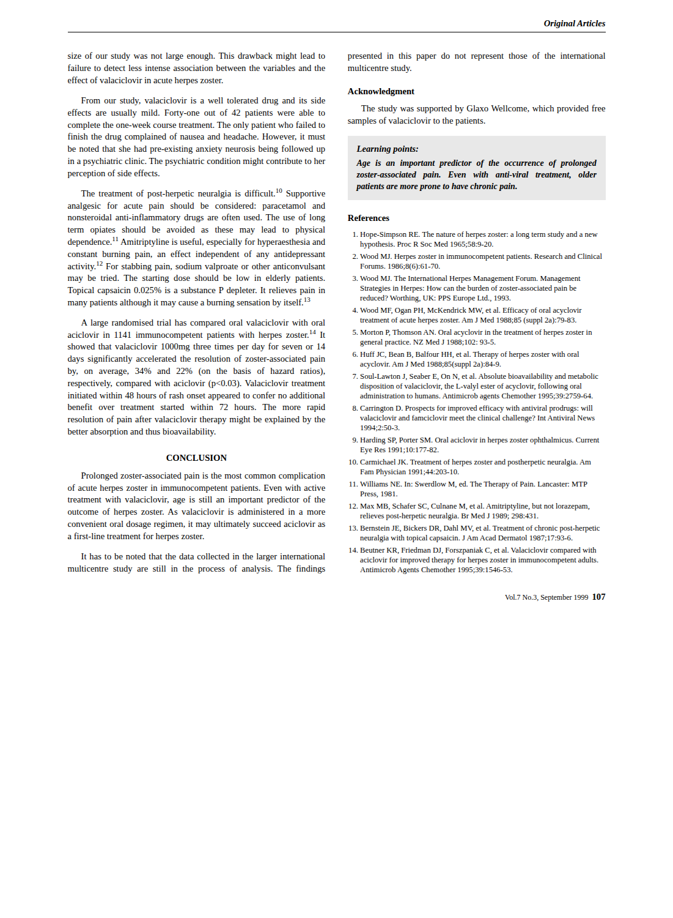Original Articles
size of our study was not large enough. This drawback might lead to failure to detect less intense association between the variables and the effect of valaciclovir in acute herpes zoster.
From our study, valaciclovir is a well tolerated drug and its side effects are usually mild. Forty-one out of 42 patients were able to complete the one-week course treatment. The only patient who failed to finish the drug complained of nausea and headache. However, it must be noted that she had pre-existing anxiety neurosis being followed up in a psychiatric clinic. The psychiatric condition might contribute to her perception of side effects.
The treatment of post-herpetic neuralgia is difficult.10 Supportive analgesic for acute pain should be considered: paracetamol and nonsteroidal anti-inflammatory drugs are often used. The use of long term opiates should be avoided as these may lead to physical dependence.11 Amitriptyline is useful, especially for hyperaesthesia and constant burning pain, an effect independent of any antidepressant activity.12 For stabbing pain, sodium valproate or other anticonvulsant may be tried. The starting dose should be low in elderly patients. Topical capsaicin 0.025% is a substance P depleter. It relieves pain in many patients although it may cause a burning sensation by itself.13
A large randomised trial has compared oral valaciclovir with oral aciclovir in 1141 immunocompetent patients with herpes zoster.14 It showed that valaciclovir 1000mg three times per day for seven or 14 days significantly accelerated the resolution of zoster-associated pain by, on average, 34% and 22% (on the basis of hazard ratios), respectively, compared with aciclovir (p<0.03). Valaciclovir treatment initiated within 48 hours of rash onset appeared to confer no additional benefit over treatment started within 72 hours. The more rapid resolution of pain after valaciclovir therapy might be explained by the better absorption and thus bioavailability.
CONCLUSION
Prolonged zoster-associated pain is the most common complication of acute herpes zoster in immunocompetent patients. Even with active treatment with valaciclovir, age is still an important predictor of the outcome of herpes zoster. As valaciclovir is administered in a more convenient oral dosage regimen, it may ultimately succeed aciclovir as a first-line treatment for herpes zoster.
It has to be noted that the data collected in the larger international multicentre study are still in the process of analysis. The findings presented in this paper do not represent those of the international multicentre study.
Acknowledgment
The study was supported by Glaxo Wellcome, which provided free samples of valaciclovir to the patients.
Learning points:
Age is an important predictor of the occurrence of prolonged zoster-associated pain. Even with anti-viral treatment, older patients are more prone to have chronic pain.
References
Hope-Simpson RE. The nature of herpes zoster: a long term study and a new hypothesis. Proc R Soc Med 1965;58:9-20.
Wood MJ. Herpes zoster in immunocompetent patients. Research and Clinical Forums. 1986;8(6):61-70.
Wood MJ. The International Herpes Management Forum. Management Strategies in Herpes: How can the burden of zoster-associated pain be reduced? Worthing, UK: PPS Europe Ltd., 1993.
Wood MF, Ogan PH, McKendrick MW, et al. Efficacy of oral acyclovir treatment of acute herpes zoster. Am J Med 1988;85 (suppl 2a):79-83.
Morton P, Thomson AN. Oral acyclovir in the treatment of herpes zoster in general practice. NZ Med J 1988;102: 93-5.
Huff JC, Bean B, Balfour HH, et al. Therapy of herpes zoster with oral acyclovir. Am J Med 1988;85(suppl 2a):84-9.
Soul-Lawton J, Seaber E, On N, et al. Absolute bioavailability and metabolic disposition of valaciclovir, the L-valyl ester of acyclovir, following oral administration to humans. Antimicrob agents Chemother 1995;39:2759-64.
Carrington D. Prospects for improved efficacy with antiviral prodrugs: will valaciclovir and famciclovir meet the clinical challenge? Int Antiviral News 1994;2:50-3.
Harding SP, Porter SM. Oral aciclovir in herpes zoster ophthalmicus. Current Eye Res 1991;10:177-82.
Carmichael JK. Treatment of herpes zoster and postherpetic neuralgia. Am Fam Physician 1991;44:203-10.
Williams NE. In: Swerdlow M, ed. The Therapy of Pain. Lancaster: MTP Press, 1981.
Max MB, Schafer SC, Culnane M, et al. Amitriptyline, but not lorazepam, relieves post-herpetic neuralgia. Br Med J 1989; 298:431.
Bernstein JE, Bickers DR, Dahl MV, et al. Treatment of chronic post-herpetic neuralgia with topical capsaicin. J Am Acad Dermatol 1987;17:93-6.
Beutner KR, Friedman DJ, Forszpaniak C, et al. Valaciclovir compared with aciclovir for improved therapy for herpes zoster in immunocompetent adults. Antimicrob Agents Chemother 1995;39:1546-53.
Vol.7 No.3, September 1999 107